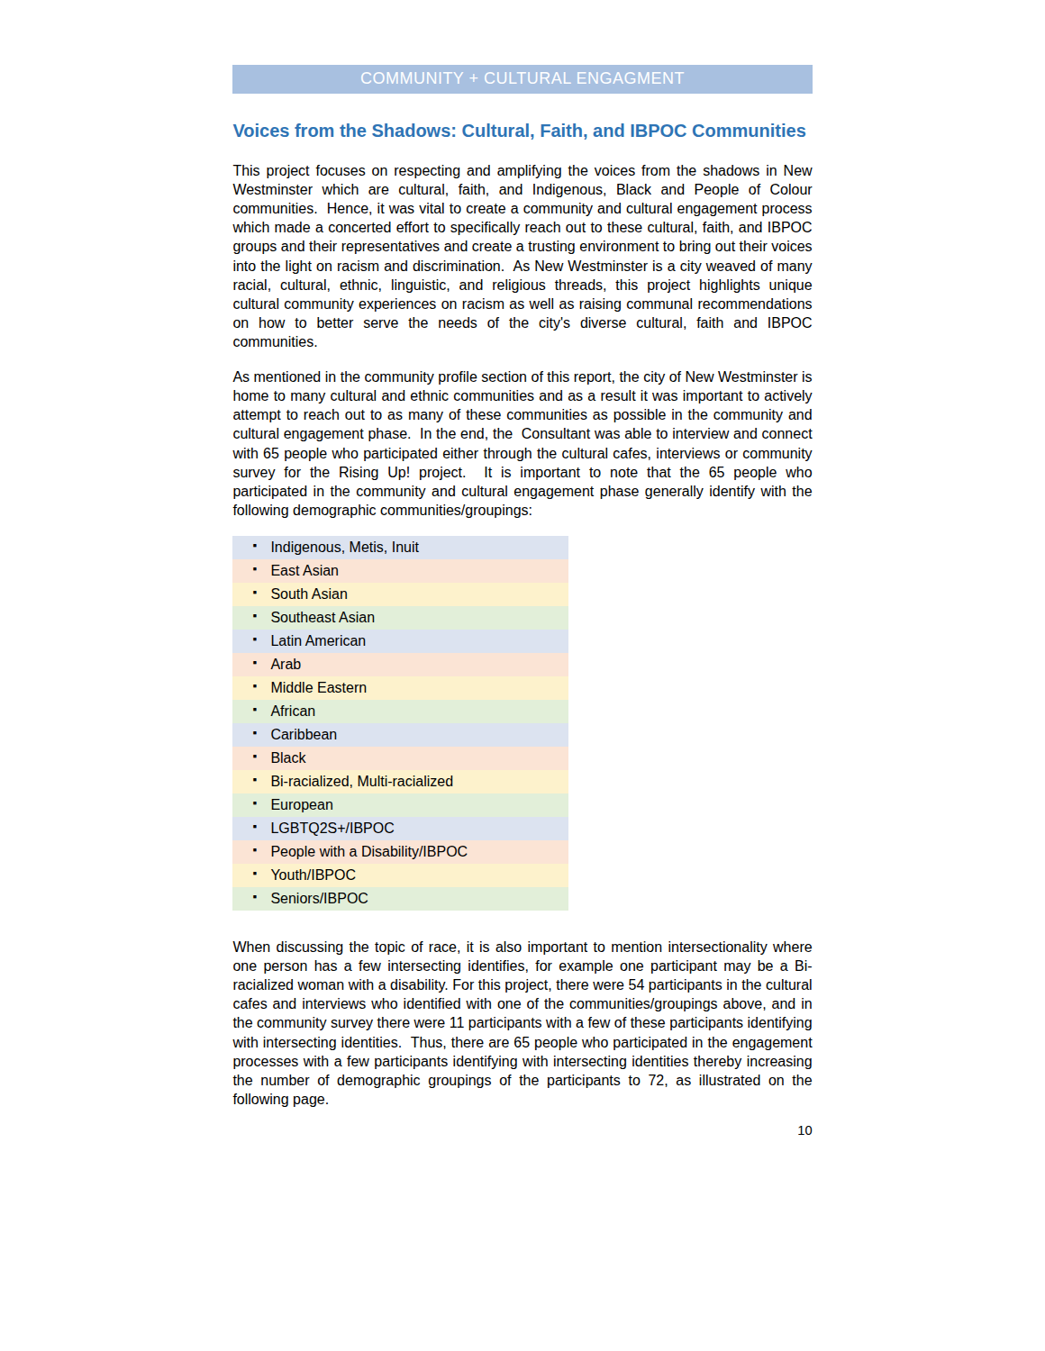COMMUNITY + CULTURAL ENGAGMENT
Voices from the Shadows: Cultural, Faith, and IBPOC Communities
This project focuses on respecting and amplifying the voices from the shadows in New Westminster which are cultural, faith, and Indigenous, Black and People of Colour communities. Hence, it was vital to create a community and cultural engagement process which made a concerted effort to specifically reach out to these cultural, faith, and IBPOC groups and their representatives and create a trusting environment to bring out their voices into the light on racism and discrimination. As New Westminster is a city weaved of many racial, cultural, ethnic, linguistic, and religious threads, this project highlights unique cultural community experiences on racism as well as raising communal recommendations on how to better serve the needs of the city's diverse cultural, faith and IBPOC communities.
As mentioned in the community profile section of this report, the city of New Westminster is home to many cultural and ethnic communities and as a result it was important to actively attempt to reach out to as many of these communities as possible in the community and cultural engagement phase. In the end, the Consultant was able to interview and connect with 65 people who participated either through the cultural cafes, interviews or community survey for the Rising Up! project. It is important to note that the 65 people who participated in the community and cultural engagement phase generally identify with the following demographic communities/groupings:
Indigenous, Metis, Inuit
East Asian
South Asian
Southeast Asian
Latin American
Arab
Middle Eastern
African
Caribbean
Black
Bi-racialized, Multi-racialized
European
LGBTQ2S+/IBPOC
People with a Disability/IBPOC
Youth/IBPOC
Seniors/IBPOC
When discussing the topic of race, it is also important to mention intersectionality where one person has a few intersecting identifies, for example one participant may be a Bi-racialized woman with a disability. For this project, there were 54 participants in the cultural cafes and interviews who identified with one of the communities/groupings above, and in the community survey there were 11 participants with a few of these participants identifying with intersecting identities. Thus, there are 65 people who participated in the engagement processes with a few participants identifying with intersecting identities thereby increasing the number of demographic groupings of the participants to 72, as illustrated on the following page.
10